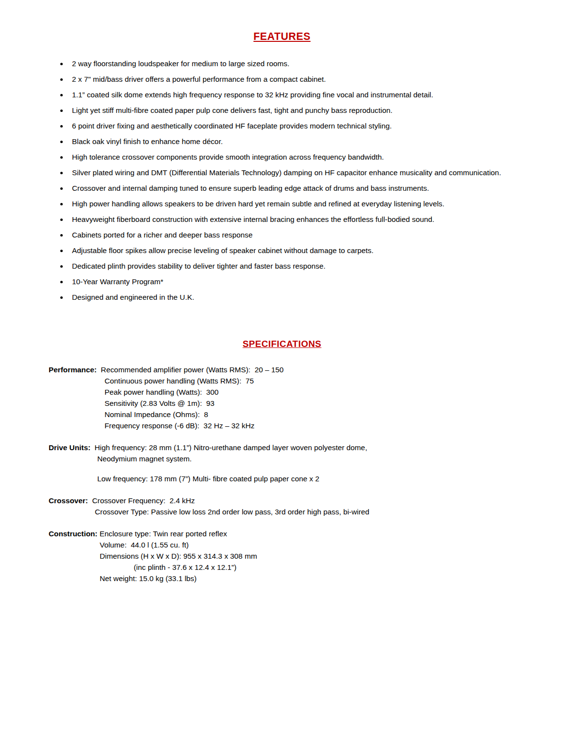FEATURES
2 way floorstanding loudspeaker for medium to large sized rooms.
2 x 7" mid/bass driver offers a powerful performance from a compact cabinet.
1.1” coated silk dome extends high frequency response to 32 kHz providing fine vocal and instrumental detail.
Light yet stiff multi-fibre coated paper pulp cone delivers fast, tight and punchy bass reproduction.
6 point driver fixing and aesthetically coordinated HF faceplate provides modern technical styling.
Black oak vinyl finish to enhance home décor.
High tolerance crossover components provide smooth integration across frequency bandwidth.
Silver plated wiring and DMT (Differential Materials Technology) damping on HF capacitor enhance musicality and communication.
Crossover and internal damping tuned to ensure superb leading edge attack of drums and bass instruments.
High power handling allows speakers to be driven hard yet remain subtle and refined at everyday listening levels.
Heavyweight fiberboard construction with extensive internal bracing enhances the effortless full-bodied sound.
Cabinets ported for a richer and deeper bass response
Adjustable floor spikes allow precise leveling of speaker cabinet without damage to carpets.
Dedicated plinth provides stability to deliver tighter and faster bass response.
10-Year Warranty Program*
Designed and engineered in the U.K.
SPECIFICATIONS
Performance: Recommended amplifier power (Watts RMS): 20 – 150
Continuous power handling (Watts RMS): 75
Peak power handling (Watts): 300
Sensitivity (2.83 Volts @ 1m): 93
Nominal Impedance (Ohms): 8
Frequency response (-6 dB): 32 Hz – 32 kHz
Drive Units: High frequency: 28 mm (1.1”) Nitro-urethane damped layer woven polyester dome,
Neodymium magnet system.
Low frequency: 178 mm (7”) Multi- fibre coated pulp paper cone x 2
Crossover: Crossover Frequency: 2.4 kHz
Crossover Type: Passive low loss 2nd order low pass, 3rd order high pass, bi-wired
Construction: Enclosure type: Twin rear ported reflex
Volume: 44.0 l (1.55 cu. ft)
Dimensions (H x W x D): 955 x 314.3 x 308 mm
(inc plinth - 37.6 x 12.4 x 12.1”)
Net weight: 15.0 kg (33.1 lbs)